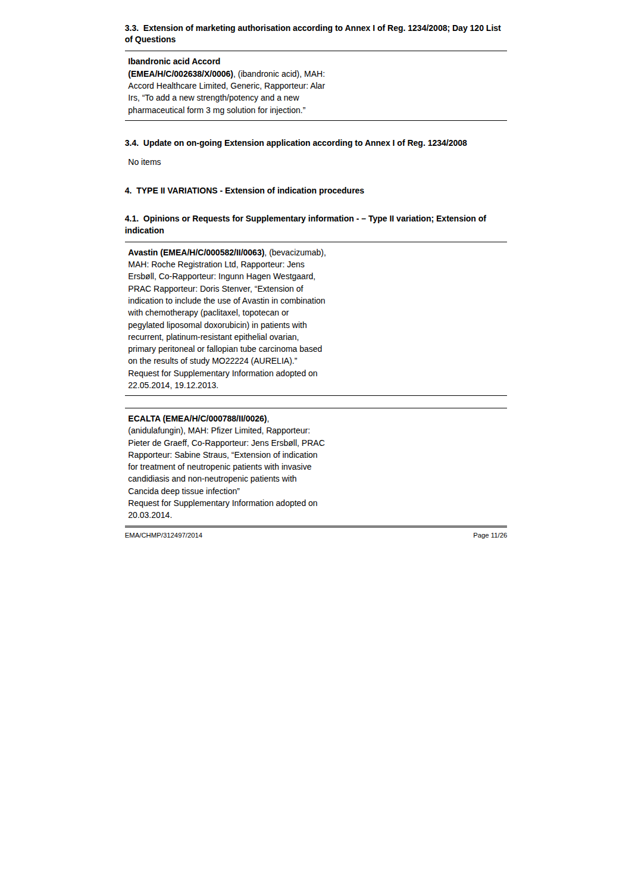3.3. Extension of marketing authorisation according to Annex I of Reg. 1234/2008; Day 120 List of Questions
Ibandronic acid Accord (EMEA/H/C/002638/X/0006), (ibandronic acid), MAH: Accord Healthcare Limited, Generic, Rapporteur: Alar Irs, “To add a new strength/potency and a new pharmaceutical form 3 mg solution for injection.”
3.4. Update on on-going Extension application according to Annex I of Reg. 1234/2008
No items
4. TYPE II VARIATIONS - Extension of indication procedures
4.1. Opinions or Requests for Supplementary information - – Type II variation; Extension of indication
Avastin (EMEA/H/C/000582/II/0063), (bevacizumab), MAH: Roche Registration Ltd, Rapporteur: Jens Ersbøll, Co-Rapporteur: Ingunn Hagen Westgaard, PRAC Rapporteur: Doris Stenver, “Extension of indication to include the use of Avastin in combination with chemotherapy (paclitaxel, topotecan or pegylated liposomal doxorubicin) in patients with recurrent, platinum-resistant epithelial ovarian, primary peritoneal or fallopian tube carcinoma based on the results of study MO22224 (AURELIA).”
Request for Supplementary Information adopted on 22.05.2014, 19.12.2013.
ECALTA (EMEA/H/C/000788/II/0026), (anidulafungin), MAH: Pfizer Limited, Rapporteur: Pieter de Graeff, Co-Rapporteur: Jens Ersbøll, PRAC Rapporteur: Sabine Straus, “Extension of indication for treatment of neutropenic patients with invasive candidiasis and non-neutropenic patients with Cancida deep tissue infection”
Request for Supplementary Information adopted on 20.03.2014.
EMA/CHMP/312497/2014 Page 11/26